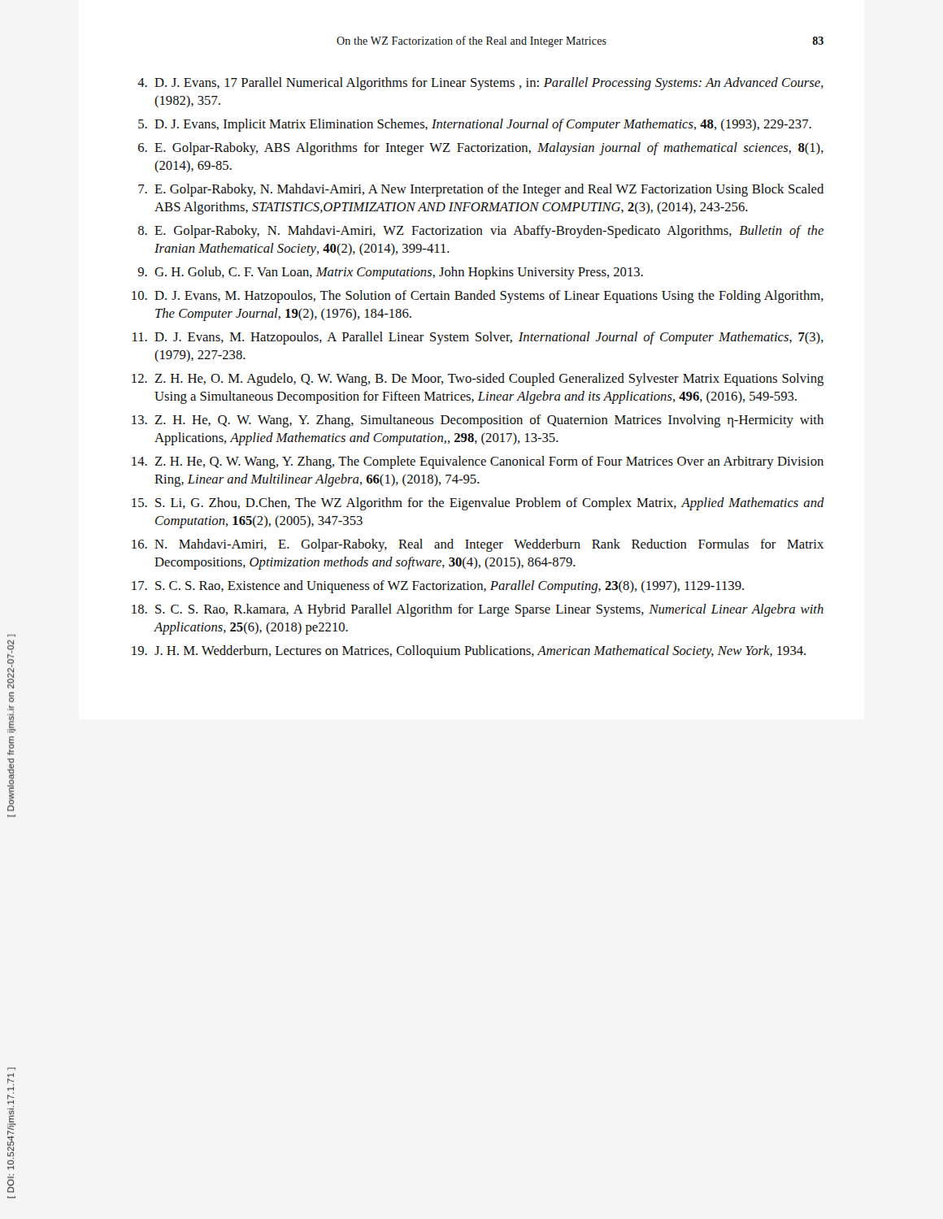[ Downloaded from ijmsi.ir on 2022-07-02 ]
[ DOI: 10.52547/ijmsi.17.1.71 ]
On the WZ Factorization of the Real and Integer Matrices 83
D. J. Evans, 17 Parallel Numerical Algorithms for Linear Systems , in: Parallel Processing Systems: An Advanced Course, (1982), 357.
D. J. Evans, Implicit Matrix Elimination Schemes, International Journal of Computer Mathematics, 48, (1993), 229-237.
E. Golpar-Raboky, ABS Algorithms for Integer WZ Factorization, Malaysian journal of mathematical sciences, 8(1), (2014), 69-85.
E. Golpar-Raboky, N. Mahdavi-Amiri, A New Interpretation of the Integer and Real WZ Factorization Using Block Scaled ABS Algorithms, STATISTICS,OPTIMIZATION AND INFORMATION COMPUTING, 2(3), (2014), 243-256.
E. Golpar-Raboky, N. Mahdavi-Amiri, WZ Factorization via Abaffy-Broyden-Spedicato Algorithms, Bulletin of the Iranian Mathematical Society, 40(2), (2014), 399-411.
G. H. Golub, C. F. Van Loan, Matrix Computations, John Hopkins University Press, 2013.
D. J. Evans, M. Hatzopoulos, The Solution of Certain Banded Systems of Linear Equations Using the Folding Algorithm, The Computer Journal, 19(2), (1976), 184-186.
D. J. Evans, M. Hatzopoulos, A Parallel Linear System Solver, International Journal of Computer Mathematics, 7(3), (1979), 227-238.
Z. H. He, O. M. Agudelo, Q. W. Wang, B. De Moor, Two-sided Coupled Generalized Sylvester Matrix Equations Solving Using a Simultaneous Decomposition for Fifteen Matrices, Linear Algebra and its Applications, 496, (2016), 549-593.
Z. H. He, Q. W. Wang, Y. Zhang, Simultaneous Decomposition of Quaternion Matrices Involving η-Hermicity with Applications, Applied Mathematics and Computation,, 298, (2017), 13-35.
Z. H. He, Q. W. Wang, Y. Zhang, The Complete Equivalence Canonical Form of Four Matrices Over an Arbitrary Division Ring, Linear and Multilinear Algebra, 66(1), (2018), 74-95.
S. Li, G. Zhou, D.Chen, The WZ Algorithm for the Eigenvalue Problem of Complex Matrix, Applied Mathematics and Computation, 165(2), (2005), 347-353
N. Mahdavi-Amiri, E. Golpar-Raboky, Real and Integer Wedderburn Rank Reduction Formulas for Matrix Decompositions, Optimization methods and software, 30(4), (2015), 864-879.
S. C. S. Rao, Existence and Uniqueness of WZ Factorization, Parallel Computing, 23(8), (1997), 1129-1139.
S. C. S. Rao, R.kamara, A Hybrid Parallel Algorithm for Large Sparse Linear Systems, Numerical Linear Algebra with Applications, 25(6), (2018) pe2210.
J. H. M. Wedderburn, Lectures on Matrices, Colloquium Publications, American Mathematical Society, New York, 1934.